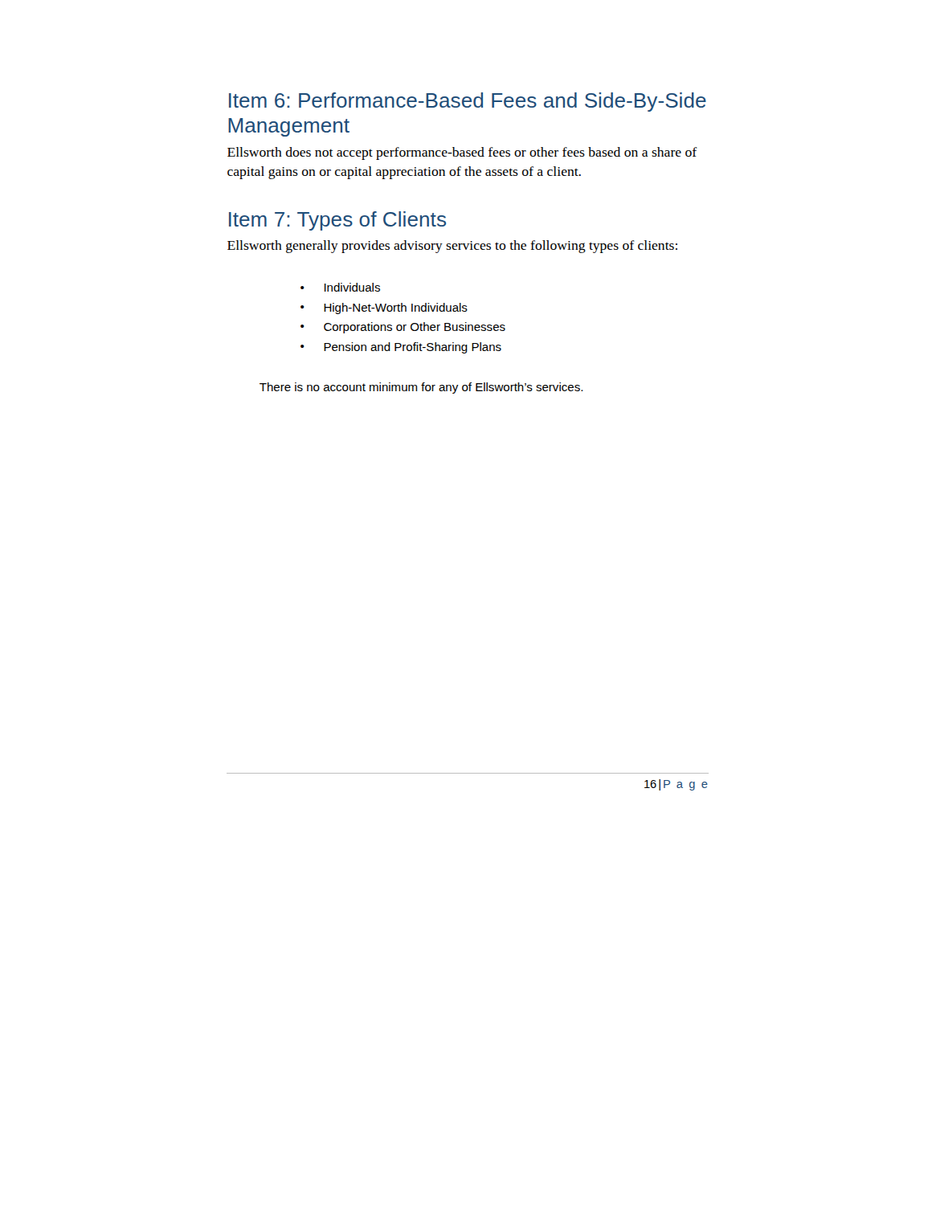Item 6: Performance-Based Fees and Side-By-Side Management
Ellsworth does not accept performance-based fees or other fees based on a share of capital gains on or capital appreciation of the assets of a client.
Item 7: Types of Clients
Ellsworth generally provides advisory services to the following types of clients:
Individuals
High-Net-Worth Individuals
Corporations or Other Businesses
Pension and Profit-Sharing Plans
There is no account minimum for any of Ellsworth’s services.
16|P a g e